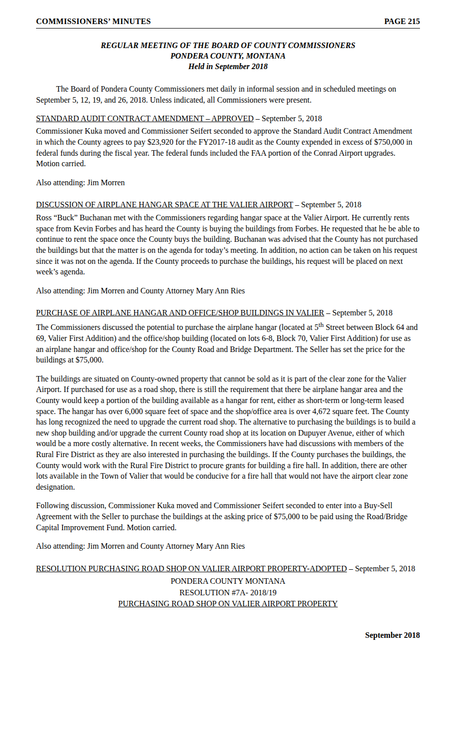COMMISSIONERS’ MINUTES PAGE 215
REGULAR MEETING OF THE BOARD OF COUNTY COMMISSIONERS PONDERA COUNTY, MONTANA Held in September 2018
The Board of Pondera County Commissioners met daily in informal session and in scheduled meetings on September 5, 12, 19, and 26, 2018. Unless indicated, all Commissioners were present.
STANDARD AUDIT CONTRACT AMENDMENT – APPROVED – September 5, 2018
Commissioner Kuka moved and Commissioner Seifert seconded to approve the Standard Audit Contract Amendment in which the County agrees to pay $23,920 for the FY2017-18 audit as the County expended in excess of $750,000 in federal funds during the fiscal year. The federal funds included the FAA portion of the Conrad Airport upgrades. Motion carried.
Also attending: Jim Morren
DISCUSSION OF AIRPLANE HANGAR SPACE AT THE VALIER AIRPORT – September 5, 2018
Ross “Buck” Buchanan met with the Commissioners regarding hangar space at the Valier Airport. He currently rents space from Kevin Forbes and has heard the County is buying the buildings from Forbes. He requested that he be able to continue to rent the space once the County buys the building. Buchanan was advised that the County has not purchased the buildings but that the matter is on the agenda for today’s meeting. In addition, no action can be taken on his request since it was not on the agenda. If the County proceeds to purchase the buildings, his request will be placed on next week’s agenda.
Also attending: Jim Morren and County Attorney Mary Ann Ries
PURCHASE OF AIRPLANE HANGAR AND OFFICE/SHOP BUILDINGS IN VALIER – September 5, 2018
The Commissioners discussed the potential to purchase the airplane hangar (located at 5th Street between Block 64 and 69, Valier First Addition) and the office/shop building (located on lots 6-8, Block 70, Valier First Addition) for use as an airplane hangar and office/shop for the County Road and Bridge Department. The Seller has set the price for the buildings at $75,000.
The buildings are situated on County-owned property that cannot be sold as it is part of the clear zone for the Valier Airport. If purchased for use as a road shop, there is still the requirement that there be airplane hangar area and the County would keep a portion of the building available as a hangar for rent, either as short-term or long-term leased space. The hangar has over 6,000 square feet of space and the shop/office area is over 4,672 square feet. The County has long recognized the need to upgrade the current road shop. The alternative to purchasing the buildings is to build a new shop building and/or upgrade the current County road shop at its location on Dupuyer Avenue, either of which would be a more costly alternative. In recent weeks, the Commissioners have had discussions with members of the Rural Fire District as they are also interested in purchasing the buildings. If the County purchases the buildings, the County would work with the Rural Fire District to procure grants for building a fire hall. In addition, there are other lots available in the Town of Valier that would be conducive for a fire hall that would not have the airport clear zone designation.
Following discussion, Commissioner Kuka moved and Commissioner Seifert seconded to enter into a Buy-Sell Agreement with the Seller to purchase the buildings at the asking price of $75,000 to be paid using the Road/Bridge Capital Improvement Fund. Motion carried.
Also attending: Jim Morren and County Attorney Mary Ann Ries
RESOLUTION PURCHASING ROAD SHOP ON VALIER AIRPORT PROPERTY-ADOPTED – September 5, 2018
PONDERA COUNTY MONTANA RESOLUTION #7A- 2018/19 PURCHASING ROAD SHOP ON VALIER AIRPORT PROPERTY
September 2018